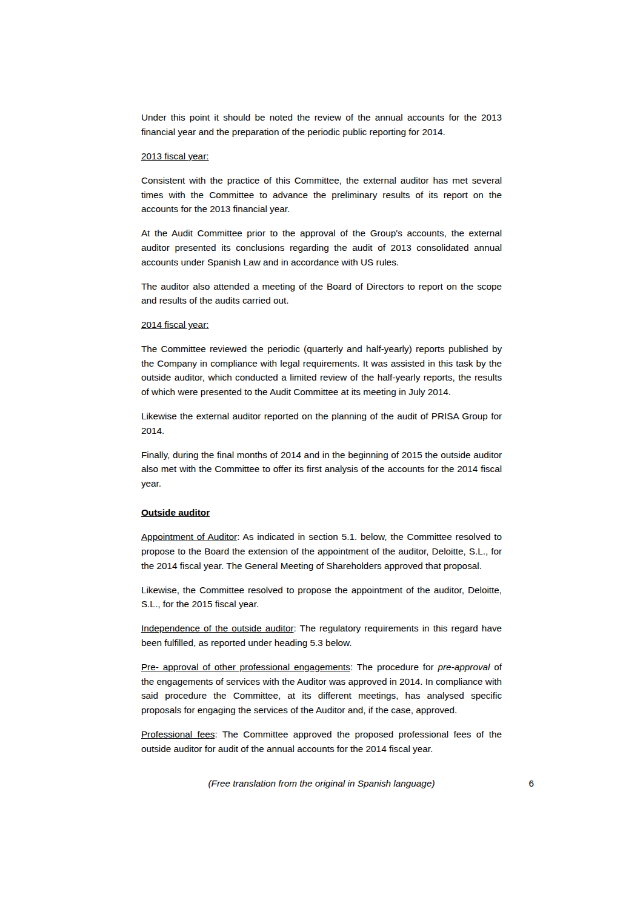Under this point it should be noted the review of the annual accounts for the 2013 financial year and the preparation of the periodic public reporting for 2014.
2013 fiscal year:
Consistent with the practice of this Committee, the external auditor has met several times with the Committee to advance the preliminary results of its report on the accounts for the 2013 financial year.
At the Audit Committee prior to the approval of the Group's accounts, the external auditor presented its conclusions regarding the audit of 2013 consolidated annual accounts under Spanish Law and in accordance with US rules.
The auditor also attended a meeting of the Board of Directors to report on the scope and results of the audits carried out.
2014 fiscal year:
The Committee reviewed the periodic (quarterly and half-yearly) reports published by the Company in compliance with legal requirements. It was assisted in this task by the outside auditor, which conducted a limited review of the half-yearly reports, the results of which were presented to the Audit Committee at its meeting in July 2014.
Likewise the external auditor reported on the planning of the audit of PRISA Group for 2014.
Finally, during the final months of 2014 and in the beginning of 2015 the outside auditor also met with the Committee to offer its first analysis of the accounts for the 2014 fiscal year.
Outside auditor
Appointment of Auditor: As indicated in section 5.1. below, the Committee resolved to propose to the Board the extension of the appointment of the auditor, Deloitte, S.L., for the 2014 fiscal year. The General Meeting of Shareholders approved that proposal.
Likewise, the Committee resolved to propose the appointment of the auditor, Deloitte, S.L., for the 2015 fiscal year.
Independence of the outside auditor: The regulatory requirements in this regard have been fulfilled, as reported under heading 5.3 below.
Pre- approval of other professional engagements: The procedure for pre-approval of the engagements of services with the Auditor was approved in 2014. In compliance with said procedure the Committee, at its different meetings, has analysed specific proposals for engaging the services of the Auditor and, if the case, approved.
Professional fees: The Committee approved the proposed professional fees of the outside auditor for audit of the annual accounts for the 2014 fiscal year.
(Free translation from the original in Spanish language)6